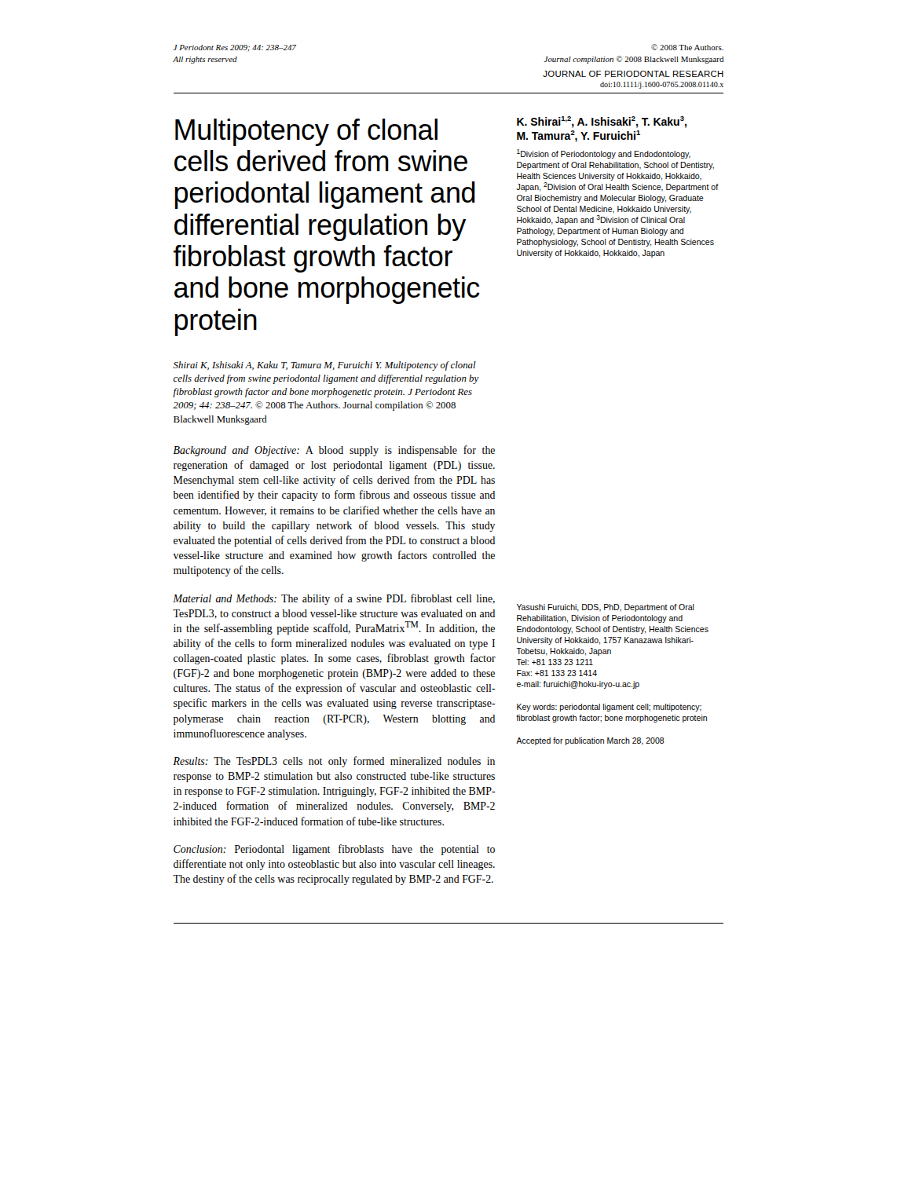J Periodont Res 2009; 44: 238–247
All rights reserved
© 2008 The Authors.
Journal compilation © 2008 Blackwell Munksgaard
JOURNAL OF PERIODONTAL RESEARCH
doi:10.1111/j.1600-0765.2008.01140.x
Multipotency of clonal cells derived from swine periodontal ligament and differential regulation by fibroblast growth factor and bone morphogenetic protein
Shirai K, Ishisaki A, Kaku T, Tamura M, Furuichi Y. Multipotency of clonal cells derived from swine periodontal ligament and differential regulation by fibroblast growth factor and bone morphogenetic protein. J Periodont Res 2009; 44: 238–247. © 2008 The Authors. Journal compilation © 2008 Blackwell Munksgaard
Background and Objective: A blood supply is indispensable for the regeneration of damaged or lost periodontal ligament (PDL) tissue. Mesenchymal stem cell-like activity of cells derived from the PDL has been identified by their capacity to form fibrous and osseous tissue and cementum. However, it remains to be clarified whether the cells have an ability to build the capillary network of blood vessels. This study evaluated the potential of cells derived from the PDL to construct a blood vessel-like structure and examined how growth factors controlled the multipotency of the cells.
Material and Methods: The ability of a swine PDL fibroblast cell line, TesPDL3, to construct a blood vessel-like structure was evaluated on and in the self-assembling peptide scaffold, PuraMatrixTM. In addition, the ability of the cells to form mineralized nodules was evaluated on type I collagen-coated plastic plates. In some cases, fibroblast growth factor (FGF)-2 and bone morphogenetic protein (BMP)-2 were added to these cultures. The status of the expression of vascular and osteoblastic cell-specific markers in the cells was evaluated using reverse transcriptase-polymerase chain reaction (RT-PCR), Western blotting and immunofluorescence analyses.
Results: The TesPDL3 cells not only formed mineralized nodules in response to BMP-2 stimulation but also constructed tube-like structures in response to FGF-2 stimulation. Intriguingly, FGF-2 inhibited the BMP-2-induced formation of mineralized nodules. Conversely, BMP-2 inhibited the FGF-2-induced formation of tube-like structures.
Conclusion: Periodontal ligament fibroblasts have the potential to differentiate not only into osteoblastic but also into vascular cell lineages. The destiny of the cells was reciprocally regulated by BMP-2 and FGF-2.
K. Shirai1,2, A. Ishisaki2, T. Kaku3,
M. Tamura2, Y. Furuichi1
1Division of Periodontology and Endodontology, Department of Oral Rehabilitation, School of Dentistry, Health Sciences University of Hokkaido, Hokkaido, Japan, 2Division of Oral Health Science, Department of Oral Biochemistry and Molecular Biology, Graduate School of Dental Medicine, Hokkaido University, Hokkaido, Japan and 3Division of Clinical Oral Pathology, Department of Human Biology and Pathophysiology, School of Dentistry, Health Sciences University of Hokkaido, Hokkaido, Japan
Yasushi Furuichi, DDS, PhD, Department of Oral Rehabilitation, Division of Periodontology and Endodontology, School of Dentistry, Health Sciences University of Hokkaido, 1757 Kanazawa Ishikari-Tobetsu, Hokkaido, Japan
Tel: +81 133 23 1211
Fax: +81 133 23 1414
e-mail: furuichi@hoku-iryo-u.ac.jp
Key words: periodontal ligament cell; multipotency; fibroblast growth factor; bone morphogenetic protein
Accepted for publication March 28, 2008